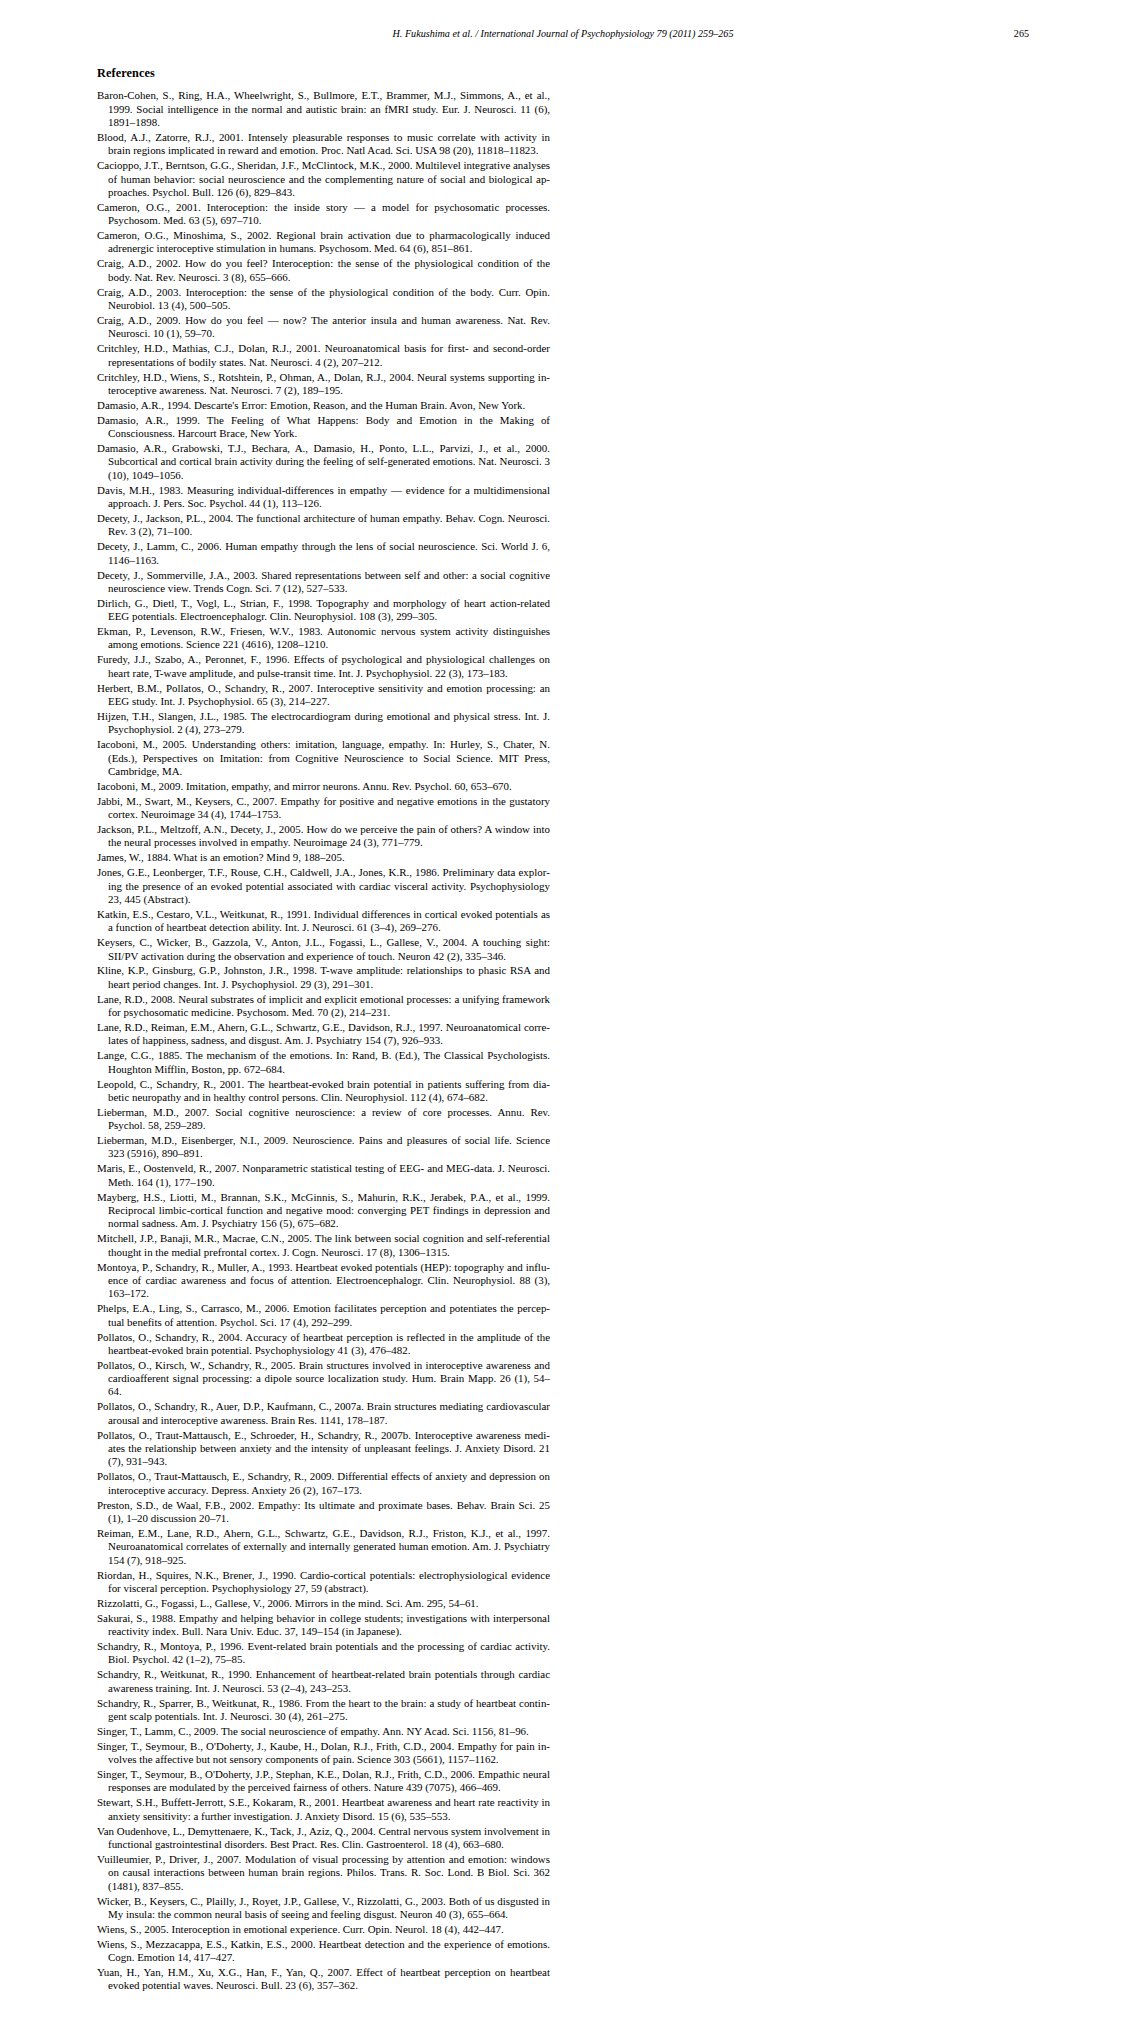H. Fukushima et al. / International Journal of Psychophysiology 79 (2011) 259–265 265
References
Baron-Cohen, S., Ring, H.A., Wheelwright, S., Bullmore, E.T., Brammer, M.J., Simmons, A., et al., 1999. Social intelligence in the normal and autistic brain: an fMRI study. Eur. J. Neurosci. 11 (6), 1891–1898.
Blood, A.J., Zatorre, R.J., 2001. Intensely pleasurable responses to music correlate with activity in brain regions implicated in reward and emotion. Proc. Natl Acad. Sci. USA 98 (20), 11818–11823.
Cacioppo, J.T., Berntson, G.G., Sheridan, J.F., McClintock, M.K., 2000. Multilevel integrative analyses of human behavior: social neuroscience and the complementing nature of social and biological approaches. Psychol. Bull. 126 (6), 829–843.
Cameron, O.G., 2001. Interoception: the inside story — a model for psychosomatic processes. Psychosom. Med. 63 (5), 697–710.
Cameron, O.G., Minoshima, S., 2002. Regional brain activation due to pharmacologically induced adrenergic interoceptive stimulation in humans. Psychosom. Med. 64 (6), 851–861.
Craig, A.D., 2002. How do you feel? Interoception: the sense of the physiological condition of the body. Nat. Rev. Neurosci. 3 (8), 655–666.
Craig, A.D., 2003. Interoception: the sense of the physiological condition of the body. Curr. Opin. Neurobiol. 13 (4), 500–505.
Craig, A.D., 2009. How do you feel — now? The anterior insula and human awareness. Nat. Rev. Neurosci. 10 (1), 59–70.
Critchley, H.D., Mathias, C.J., Dolan, R.J., 2001. Neuroanatomical basis for first- and second-order representations of bodily states. Nat. Neurosci. 4 (2), 207–212.
Critchley, H.D., Wiens, S., Rotshtein, P., Ohman, A., Dolan, R.J., 2004. Neural systems supporting interoceptive awareness. Nat. Neurosci. 7 (2), 189–195.
Damasio, A.R., 1994. Descarte's Error: Emotion, Reason, and the Human Brain. Avon, New York.
Damasio, A.R., 1999. The Feeling of What Happens: Body and Emotion in the Making of Consciousness. Harcourt Brace, New York.
Damasio, A.R., Grabowski, T.J., Bechara, A., Damasio, H., Ponto, L.L., Parvizi, J., et al., 2000. Subcortical and cortical brain activity during the feeling of self-generated emotions. Nat. Neurosci. 3 (10), 1049–1056.
Davis, M.H., 1983. Measuring individual-differences in empathy — evidence for a multidimensional approach. J. Pers. Soc. Psychol. 44 (1), 113–126.
Decety, J., Jackson, P.L., 2004. The functional architecture of human empathy. Behav. Cogn. Neurosci. Rev. 3 (2), 71–100.
Decety, J., Lamm, C., 2006. Human empathy through the lens of social neuroscience. Sci. World J. 6, 1146–1163.
Decety, J., Sommerville, J.A., 2003. Shared representations between self and other: a social cognitive neuroscience view. Trends Cogn. Sci. 7 (12), 527–533.
Dirlich, G., Dietl, T., Vogl, L., Strian, F., 1998. Topography and morphology of heart action-related EEG potentials. Electroencephalogr. Clin. Neurophysiol. 108 (3), 299–305.
Ekman, P., Levenson, R.W., Friesen, W.V., 1983. Autonomic nervous system activity distinguishes among emotions. Science 221 (4616), 1208–1210.
Furedy, J.J., Szabo, A., Peronnet, F., 1996. Effects of psychological and physiological challenges on heart rate, T-wave amplitude, and pulse-transit time. Int. J. Psychophysiol. 22 (3), 173–183.
Herbert, B.M., Pollatos, O., Schandry, R., 2007. Interoceptive sensitivity and emotion processing: an EEG study. Int. J. Psychophysiol. 65 (3), 214–227.
Hijzen, T.H., Slangen, J.L., 1985. The electrocardiogram during emotional and physical stress. Int. J. Psychophysiol. 2 (4), 273–279.
Iacoboni, M., 2005. Understanding others: imitation, language, empathy. In: Hurley, S., Chater, N. (Eds.), Perspectives on Imitation: from Cognitive Neuroscience to Social Science. MIT Press, Cambridge, MA.
Iacoboni, M., 2009. Imitation, empathy, and mirror neurons. Annu. Rev. Psychol. 60, 653–670.
Jabbi, M., Swart, M., Keysers, C., 2007. Empathy for positive and negative emotions in the gustatory cortex. Neuroimage 34 (4), 1744–1753.
Jackson, P.L., Meltzoff, A.N., Decety, J., 2005. How do we perceive the pain of others? A window into the neural processes involved in empathy. Neuroimage 24 (3), 771–779.
James, W., 1884. What is an emotion? Mind 9, 188–205.
Jones, G.E., Leonberger, T.F., Rouse, C.H., Caldwell, J.A., Jones, K.R., 1986. Preliminary data exploring the presence of an evoked potential associated with cardiac visceral activity. Psychophysiology 23, 445 (Abstract).
Katkin, E.S., Cestaro, V.L., Weitkunat, R., 1991. Individual differences in cortical evoked potentials as a function of heartbeat detection ability. Int. J. Neurosci. 61 (3–4), 269–276.
Keysers, C., Wicker, B., Gazzola, V., Anton, J.L., Fogassi, L., Gallese, V., 2004. A touching sight: SII/PV activation during the observation and experience of touch. Neuron 42 (2), 335–346.
Kline, K.P., Ginsburg, G.P., Johnston, J.R., 1998. T-wave amplitude: relationships to phasic RSA and heart period changes. Int. J. Psychophysiol. 29 (3), 291–301.
Lane, R.D., 2008. Neural substrates of implicit and explicit emotional processes: a unifying framework for psychosomatic medicine. Psychosom. Med. 70 (2), 214–231.
Lane, R.D., Reiman, E.M., Ahern, G.L., Schwartz, G.E., Davidson, R.J., 1997. Neuroanatomical correlates of happiness, sadness, and disgust. Am. J. Psychiatry 154 (7), 926–933.
Lange, C.G., 1885. The mechanism of the emotions. In: Rand, B. (Ed.), The Classical Psychologists. Houghton Mifflin, Boston, pp. 672–684.
Leopold, C., Schandry, R., 2001. The heartbeat-evoked brain potential in patients suffering from diabetic neuropathy and in healthy control persons. Clin. Neurophysiol. 112 (4), 674–682.
Lieberman, M.D., 2007. Social cognitive neuroscience: a review of core processes. Annu. Rev. Psychol. 58, 259–289.
Lieberman, M.D., Eisenberger, N.I., 2009. Neuroscience. Pains and pleasures of social life. Science 323 (5916), 890–891.
Maris, E., Oostenveld, R., 2007. Nonparametric statistical testing of EEG- and MEG-data. J. Neurosci. Meth. 164 (1), 177–190.
Mayberg, H.S., Liotti, M., Brannan, S.K., McGinnis, S., Mahurin, R.K., Jerabek, P.A., et al., 1999. Reciprocal limbic-cortical function and negative mood: converging PET findings in depression and normal sadness. Am. J. Psychiatry 156 (5), 675–682.
Mitchell, J.P., Banaji, M.R., Macrae, C.N., 2005. The link between social cognition and self-referential thought in the medial prefrontal cortex. J. Cogn. Neurosci. 17 (8), 1306–1315.
Montoya, P., Schandry, R., Muller, A., 1993. Heartbeat evoked potentials (HEP): topography and influence of cardiac awareness and focus of attention. Electroencephalogr. Clin. Neurophysiol. 88 (3), 163–172.
Phelps, E.A., Ling, S., Carrasco, M., 2006. Emotion facilitates perception and potentiates the perceptual benefits of attention. Psychol. Sci. 17 (4), 292–299.
Pollatos, O., Schandry, R., 2004. Accuracy of heartbeat perception is reflected in the amplitude of the heartbeat-evoked brain potential. Psychophysiology 41 (3), 476–482.
Pollatos, O., Kirsch, W., Schandry, R., 2005. Brain structures involved in interoceptive awareness and cardioafferent signal processing: a dipole source localization study. Hum. Brain Mapp. 26 (1), 54–64.
Pollatos, O., Schandry, R., Auer, D.P., Kaufmann, C., 2007a. Brain structures mediating cardiovascular arousal and interoceptive awareness. Brain Res. 1141, 178–187.
Pollatos, O., Traut-Mattausch, E., Schroeder, H., Schandry, R., 2007b. Interoceptive awareness mediates the relationship between anxiety and the intensity of unpleasant feelings. J. Anxiety Disord. 21 (7), 931–943.
Pollatos, O., Traut-Mattausch, E., Schandry, R., 2009. Differential effects of anxiety and depression on interoceptive accuracy. Depress. Anxiety 26 (2), 167–173.
Preston, S.D., de Waal, F.B., 2002. Empathy: Its ultimate and proximate bases. Behav. Brain Sci. 25 (1), 1–20 discussion 20–71.
Reiman, E.M., Lane, R.D., Ahern, G.L., Schwartz, G.E., Davidson, R.J., Friston, K.J., et al., 1997. Neuroanatomical correlates of externally and internally generated human emotion. Am. J. Psychiatry 154 (7), 918–925.
Riordan, H., Squires, N.K., Brener, J., 1990. Cardio-cortical potentials: electrophysiological evidence for visceral perception. Psychophysiology 27, 59 (abstract).
Rizzolatti, G., Fogassi, L., Gallese, V., 2006. Mirrors in the mind. Sci. Am. 295, 54–61.
Sakurai, S., 1988. Empathy and helping behavior in college students; investigations with interpersonal reactivity index. Bull. Nara Univ. Educ. 37, 149–154 (in Japanese).
Schandry, R., Montoya, P., 1996. Event-related brain potentials and the processing of cardiac activity. Biol. Psychol. 42 (1–2), 75–85.
Schandry, R., Weitkunat, R., 1990. Enhancement of heartbeat-related brain potentials through cardiac awareness training. Int. J. Neurosci. 53 (2–4), 243–253.
Schandry, R., Sparrer, B., Weitkunat, R., 1986. From the heart to the brain: a study of heartbeat contingent scalp potentials. Int. J. Neurosci. 30 (4), 261–275.
Singer, T., Lamm, C., 2009. The social neuroscience of empathy. Ann. NY Acad. Sci. 1156, 81–96.
Singer, T., Seymour, B., O'Doherty, J., Kaube, H., Dolan, R.J., Frith, C.D., 2004. Empathy for pain involves the affective but not sensory components of pain. Science 303 (5661), 1157–1162.
Singer, T., Seymour, B., O'Doherty, J.P., Stephan, K.E., Dolan, R.J., Frith, C.D., 2006. Empathic neural responses are modulated by the perceived fairness of others. Nature 439 (7075), 466–469.
Stewart, S.H., Buffett-Jerrott, S.E., Kokaram, R., 2001. Heartbeat awareness and heart rate reactivity in anxiety sensitivity: a further investigation. J. Anxiety Disord. 15 (6), 535–553.
Van Oudenhove, L., Demyttenaere, K., Tack, J., Aziz, Q., 2004. Central nervous system involvement in functional gastrointestinal disorders. Best Pract. Res. Clin. Gastroenterol. 18 (4), 663–680.
Vuilleumier, P., Driver, J., 2007. Modulation of visual processing by attention and emotion: windows on causal interactions between human brain regions. Philos. Trans. R. Soc. Lond. B Biol. Sci. 362 (1481), 837–855.
Wicker, B., Keysers, C., Plailly, J., Royet, J.P., Gallese, V., Rizzolatti, G., 2003. Both of us disgusted in My insula: the common neural basis of seeing and feeling disgust. Neuron 40 (3), 655–664.
Wiens, S., 2005. Interoception in emotional experience. Curr. Opin. Neurol. 18 (4), 442–447.
Wiens, S., Mezzacappa, E.S., Katkin, E.S., 2000. Heartbeat detection and the experience of emotions. Cogn. Emotion 14, 417–427.
Yuan, H., Yan, H.M., Xu, X.G., Han, F., Yan, Q., 2007. Effect of heartbeat perception on heartbeat evoked potential waves. Neurosci. Bull. 23 (6), 357–362.